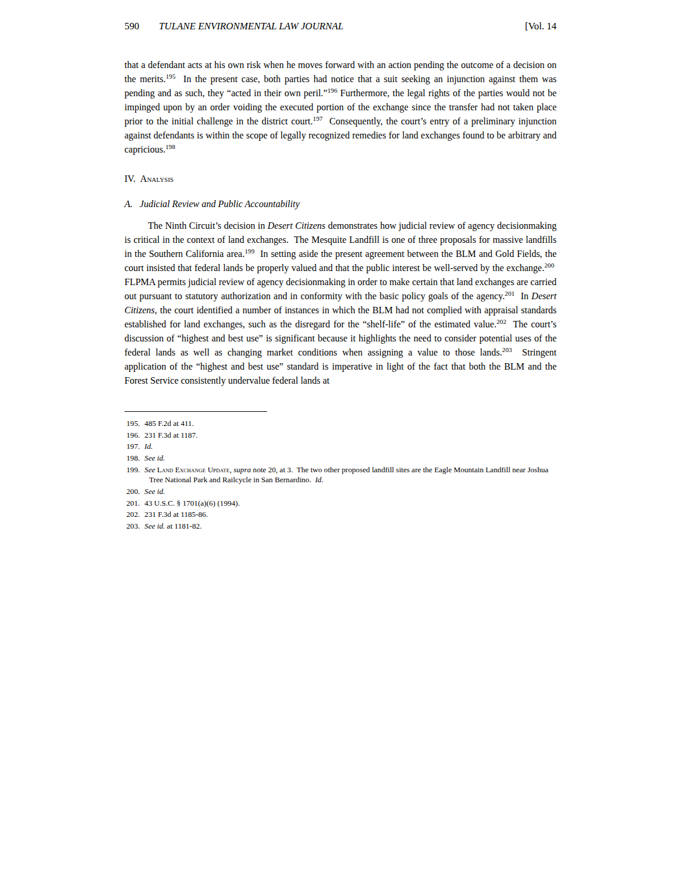590 TULANE ENVIRONMENTAL LAW JOURNAL [Vol. 14
that a defendant acts at his own risk when he moves forward with an action pending the outcome of a decision on the merits.195 In the present case, both parties had notice that a suit seeking an injunction against them was pending and as such, they “acted in their own peril.”196 Furthermore, the legal rights of the parties would not be impinged upon by an order voiding the executed portion of the exchange since the transfer had not taken place prior to the initial challenge in the district court.197 Consequently, the court’s entry of a preliminary injunction against defendants is within the scope of legally recognized remedies for land exchanges found to be arbitrary and capricious.198
IV. Analysis
A. Judicial Review and Public Accountability
The Ninth Circuit’s decision in Desert Citizens demonstrates how judicial review of agency decisionmaking is critical in the context of land exchanges. The Mesquite Landfill is one of three proposals for massive landfills in the Southern California area.199 In setting aside the present agreement between the BLM and Gold Fields, the court insisted that federal lands be properly valued and that the public interest be well-served by the exchange.200 FLPMA permits judicial review of agency decisionmaking in order to make certain that land exchanges are carried out pursuant to statutory authorization and in conformity with the basic policy goals of the agency.201 In Desert Citizens, the court identified a number of instances in which the BLM had not complied with appraisal standards established for land exchanges, such as the disregard for the “shelf-life” of the estimated value.202 The court’s discussion of “highest and best use” is significant because it highlights the need to consider potential uses of the federal lands as well as changing market conditions when assigning a value to those lands.203 Stringent application of the “highest and best use” standard is imperative in light of the fact that both the BLM and the Forest Service consistently undervalue federal lands at
485 F.2d at 411.
231 F.3d at 1187.
Id.
See id.
See Land Exchange Update, supra note 20, at 3. The two other proposed landfill sites are the Eagle Mountain Landfill near Joshua Tree National Park and Railcycle in San Bernardino. Id.
See id.
43 U.S.C. § 1701(a)(6) (1994).
231 F.3d at 1185-86.
See id. at 1181-82.